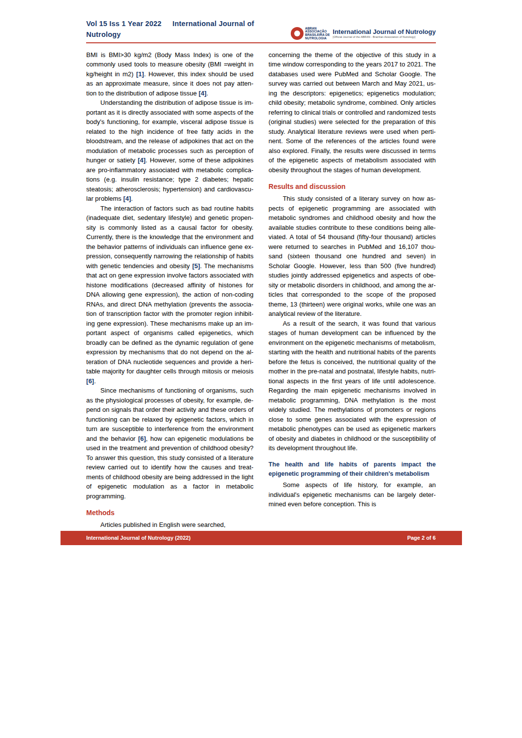Vol 15 Iss 1 Year 2022 International Journal of Nutrology
ABRAN
ASSOCIAÇÃO
BRASILEIRA DE
NUTROLOGIA
International Journal of Nutrology
[Official Journal of the ABRAN - Brazilian Association of Nutrology]
BMI is BMI>30 kg/m2 (Body Mass Index) is one of the commonly used tools to measure obesity (BMI =weight in kg/height in m2) [1]. However, this index should be used as an approximate measure, since it does not pay attention to the distribution of adipose tissue [4].
Understanding the distribution of adipose tissue is important as it is directly associated with some aspects of the body's functioning, for example, visceral adipose tissue is related to the high incidence of free fatty acids in the bloodstream, and the release of adipokines that act on the modulation of metabolic processes such as perception of hunger or satiety [4]. However, some of these adipokines are pro-inflammatory associated with metabolic complications (e.g. insulin resistance; type 2 diabetes; hepatic steatosis; atherosclerosis; hypertension) and cardiovascular problems [4].
The interaction of factors such as bad routine habits (inadequate diet, sedentary lifestyle) and genetic propensity is commonly listed as a causal factor for obesity. Currently, there is the knowledge that the environment and the behavior patterns of individuals can influence gene expression, consequently narrowing the relationship of habits with genetic tendencies and obesity [5]. The mechanisms that act on gene expression involve factors associated with histone modifications (decreased affinity of histones for DNA allowing gene expression), the action of non-coding RNAs, and direct DNA methylation (prevents the association of transcription factor with the promoter region inhibiting gene expression). These mechanisms make up an important aspect of organisms called epigenetics, which broadly can be defined as the dynamic regulation of gene expression by mechanisms that do not depend on the alteration of DNA nucleotide sequences and provide a heritable majority for daughter cells through mitosis or meiosis [6].
Since mechanisms of functioning of organisms, such as the physiological processes of obesity, for example, depend on signals that order their activity and these orders of functioning can be relaxed by epigenetic factors, which in turn are susceptible to interference from the environment and the behavior [6], how can epigenetic modulations be used in the treatment and prevention of childhood obesity? To answer this question, this study consisted of a literature review carried out to identify how the causes and treatments of childhood obesity are being addressed in the light of epigenetic modulation as a factor in metabolic programming.
Methods
Articles published in English were searched,
concerning the theme of the objective of this study in a time window corresponding to the years 2017 to 2021. The databases used were PubMed and Scholar Google. The survey was carried out between March and May 2021, using the descriptors: epigenetics; epigenetics modulation; child obesity; metabolic syndrome, combined. Only articles referring to clinical trials or controlled and randomized tests (original studies) were selected for the preparation of this study. Analytical literature reviews were used when pertinent. Some of the references of the articles found were also explored. Finally, the results were discussed in terms of the epigenetic aspects of metabolism associated with obesity throughout the stages of human development.
Results and discussion
This study consisted of a literary survey on how aspects of epigenetic programming are associated with metabolic syndromes and childhood obesity and how the available studies contribute to these conditions being alleviated. A total of 54 thousand (fifty-four thousand) articles were returned to searches in PubMed and 16,107 thousand (sixteen thousand one hundred and seven) in Scholar Google. However, less than 500 (five hundred) studies jointly addressed epigenetics and aspects of obesity or metabolic disorders in childhood, and among the articles that corresponded to the scope of the proposed theme, 13 (thirteen) were original works, while one was an analytical review of the literature.
As a result of the search, it was found that various stages of human development can be influenced by the environment on the epigenetic mechanisms of metabolism, starting with the health and nutritional habits of the parents before the fetus is conceived, the nutritional quality of the mother in the pre-natal and postnatal, lifestyle habits, nutritional aspects in the first years of life until adolescence. Regarding the main epigenetic mechanisms involved in metabolic programming, DNA methylation is the most widely studied. The methylations of promoters or regions close to some genes associated with the expression of metabolic phenotypes can be used as epigenetic markers of obesity and diabetes in childhood or the susceptibility of its development throughout life.
The health and life habits of parents impact the epigenetic programming of their children's metabolism
Some aspects of life history, for example, an individual's epigenetic mechanisms can be largely determined even before conception. This is
International Journal of Nutrology (2022)
Page 2 of 6